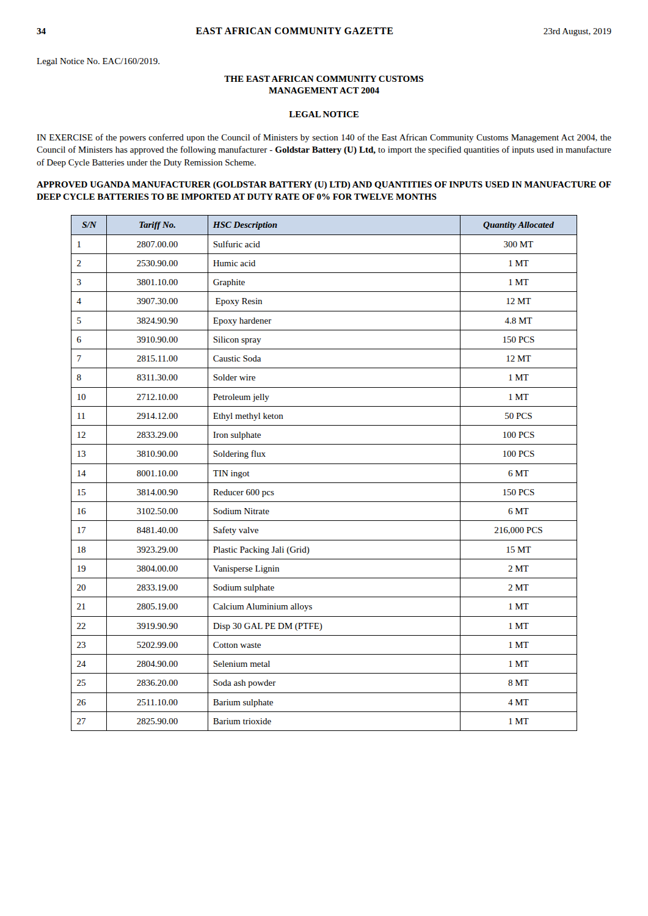34 EAST AFRICAN COMMUNITY GAZETTE 23rd August, 2019
Legal Notice No. EAC/160/2019.
THE EAST AFRICAN COMMUNITY CUSTOMS
MANAGEMENT ACT 2004
LEGAL NOTICE
IN EXERCISE of the powers conferred upon the Council of Ministers by section 140 of the East African Community Customs Management Act 2004, the Council of Ministers has approved the following manufacturer - Goldstar Battery (U) Ltd, to import the specified quantities of inputs used in manufacture of Deep Cycle Batteries under the Duty Remission Scheme.
APPROVED UGANDA MANUFACTURER (GOLDSTAR BATTERY (U) LTD) AND QUANTITIES OF INPUTS USED IN MANUFACTURE OF DEEP CYCLE BATTERIES TO BE IMPORTED AT DUTY RATE OF 0% FOR TWELVE MONTHS
| S/N | Tariff No. | HSC Description | Quantity Allocated |
| --- | --- | --- | --- |
| 1 | 2807.00.00 | Sulfuric acid | 300 MT |
| 2 | 2530.90.00 | Humic acid | 1 MT |
| 3 | 3801.10.00 | Graphite | 1 MT |
| 4 | 3907.30.00 | Epoxy Resin | 12 MT |
| 5 | 3824.90.90 | Epoxy hardener | 4.8 MT |
| 6 | 3910.90.00 | Silicon spray | 150 PCS |
| 7 | 2815.11.00 | Caustic Soda | 12 MT |
| 8 | 8311.30.00 | Solder wire | 1 MT |
| 10 | 2712.10.00 | Petroleum jelly | 1 MT |
| 11 | 2914.12.00 | Ethyl methyl keton | 50 PCS |
| 12 | 2833.29.00 | Iron sulphate | 100 PCS |
| 13 | 3810.90.00 | Soldering flux | 100 PCS |
| 14 | 8001.10.00 | TIN ingot | 6 MT |
| 15 | 3814.00.90 | Reducer 600 pcs | 150 PCS |
| 16 | 3102.50.00 | Sodium Nitrate | 6 MT |
| 17 | 8481.40.00 | Safety valve | 216,000 PCS |
| 18 | 3923.29.00 | Plastic Packing Jali (Grid) | 15 MT |
| 19 | 3804.00.00 | Vanisperse Lignin | 2 MT |
| 20 | 2833.19.00 | Sodium sulphate | 2 MT |
| 21 | 2805.19.00 | Calcium Aluminium alloys | 1 MT |
| 22 | 3919.90.90 | Disp 30 GAL PE DM (PTFE) | 1 MT |
| 23 | 5202.99.00 | Cotton waste | 1 MT |
| 24 | 2804.90.00 | Selenium metal | 1 MT |
| 25 | 2836.20.00 | Soda ash powder | 8 MT |
| 26 | 2511.10.00 | Barium sulphate | 4 MT |
| 27 | 2825.90.00 | Barium trioxide | 1 MT |